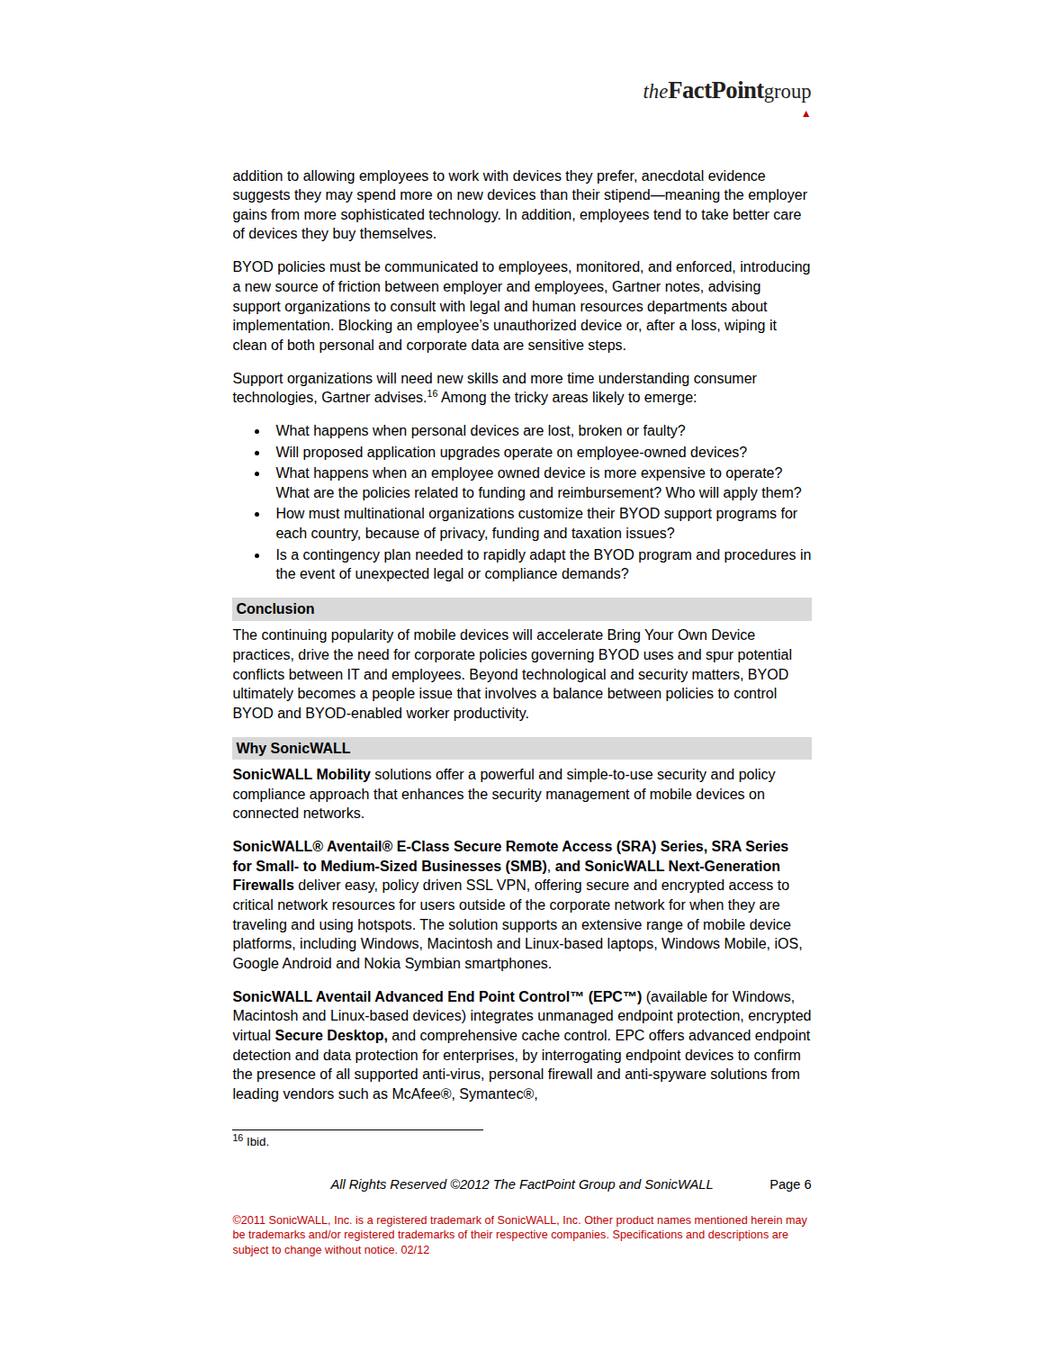the Fact Point group
▲
addition to allowing employees to work with devices they prefer, anecdotal evidence suggests they may spend more on new devices than their stipend—meaning the employer gains from more sophisticated technology. In addition, employees tend to take better care of devices they buy themselves.
BYOD policies must be communicated to employees, monitored, and enforced, introducing a new source of friction between employer and employees, Gartner notes, advising support organizations to consult with legal and human resources departments about implementation. Blocking an employee’s unauthorized device or, after a loss, wiping it clean of both personal and corporate data are sensitive steps.
Support organizations will need new skills and more time understanding consumer technologies, Gartner advises.16 Among the tricky areas likely to emerge:
What happens when personal devices are lost, broken or faulty?
Will proposed application upgrades operate on employee-owned devices?
What happens when an employee owned device is more expensive to operate? What are the policies related to funding and reimbursement? Who will apply them?
How must multinational organizations customize their BYOD support programs for each country, because of privacy, funding and taxation issues?
Is a contingency plan needed to rapidly adapt the BYOD program and procedures in the event of unexpected legal or compliance demands?
Conclusion
The continuing popularity of mobile devices will accelerate Bring Your Own Device practices, drive the need for corporate policies governing BYOD uses and spur potential conflicts between IT and employees. Beyond technological and security matters, BYOD ultimately becomes a people issue that involves a balance between policies to control BYOD and BYOD-enabled worker productivity.
Why SonicWALL
SonicWALL Mobility solutions offer a powerful and simple-to-use security and policy compliance approach that enhances the security management of mobile devices on connected networks.
SonicWALL® Aventail® E-Class Secure Remote Access (SRA) Series, SRA Series for Small- to Medium-Sized Businesses (SMB), and SonicWALL Next-Generation Firewalls deliver easy, policy driven SSL VPN, offering secure and encrypted access to critical network resources for users outside of the corporate network for when they are traveling and using hotspots. The solution supports an extensive range of mobile device platforms, including Windows, Macintosh and Linux-based laptops, Windows Mobile, iOS, Google Android and Nokia Symbian smartphones.
SonicWALL Aventail Advanced End Point Control™ (EPC™) (available for Windows, Macintosh and Linux-based devices) integrates unmanaged endpoint protection, encrypted virtual Secure Desktop, and comprehensive cache control. EPC offers advanced endpoint detection and data protection for enterprises, by interrogating endpoint devices to confirm the presence of all supported anti-virus, personal firewall and anti-spyware solutions from leading vendors such as McAfee®, Symantec®,
16 Ibid.
All Rights Reserved ©2012 The FactPoint Group and SonicWALL Page 6
©2011 SonicWALL, Inc. is a registered trademark of SonicWALL, Inc. Other product names mentioned herein may be trademarks and/or registered trademarks of their respective companies. Specifications and descriptions are subject to change without notice. 02/12